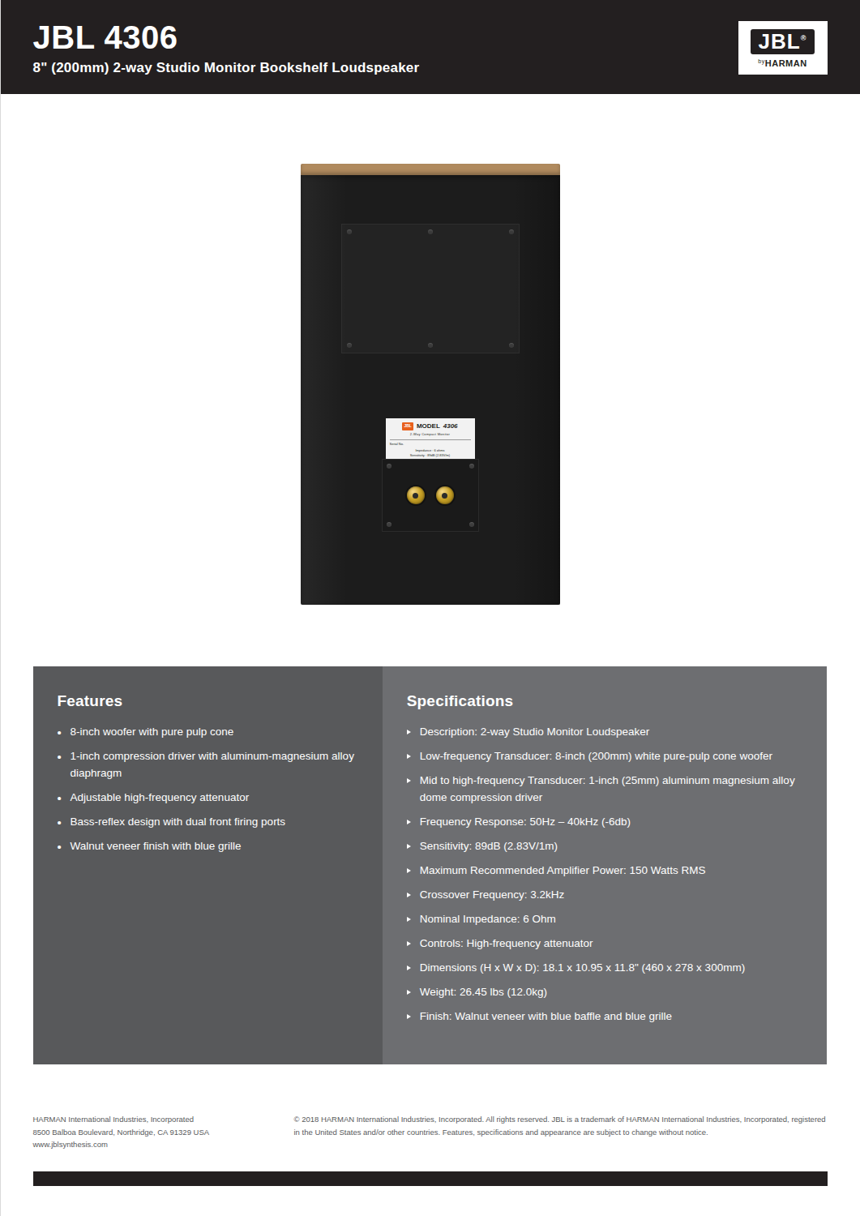JBL 4306
8" (200mm) 2-way Studio Monitor Bookshelf Loudspeaker
JBL®
by HARMAN
JBL MODEL 4306
2-Way Compact Monitor
Serial No.
Impedance : 6 ohms
Sensitivity : 89dB (2.83V/m)
HARMAN International Industries, Incorporated
8500 Balboa Boulevard, Northridge, CA 91329 USA
Made in Mexico
Features
8-inch woofer with pure pulp cone
1-inch compression driver with aluminum-magnesium alloy diaphragm
Adjustable high-frequency attenuator
Bass-reflex design with dual front firing ports
Walnut veneer finish with blue grille
Specifications
Description: 2-way Studio Monitor Loudspeaker
Low-frequency Transducer: 8-inch (200mm) white pure-pulp cone woofer
Mid to high-frequency Transducer: 1-inch (25mm) aluminum magnesium alloy dome compression driver
Frequency Response: 50Hz – 40kHz (-6db)
Sensitivity: 89dB (2.83V/1m)
Maximum Recommended Amplifier Power: 150 Watts RMS
Crossover Frequency: 3.2kHz
Nominal Impedance: 6 Ohm
Controls: High-frequency attenuator
Dimensions (H x W x D): 18.1 x 10.95 x 11.8" (460 x 278 x 300mm)
Weight: 26.45 lbs (12.0kg)
Finish: Walnut veneer with blue baffle and blue grille
HARMAN International Industries, Incorporated
8500 Balboa Boulevard, Northridge, CA 91329 USA
www.jblsynthesis.com
© 2018 HARMAN International Industries, Incorporated. All rights reserved. JBL is a trademark of HARMAN International Industries, Incorporated, registered in the United States and/or other countries. Features, specifications and appearance are subject to change without notice.